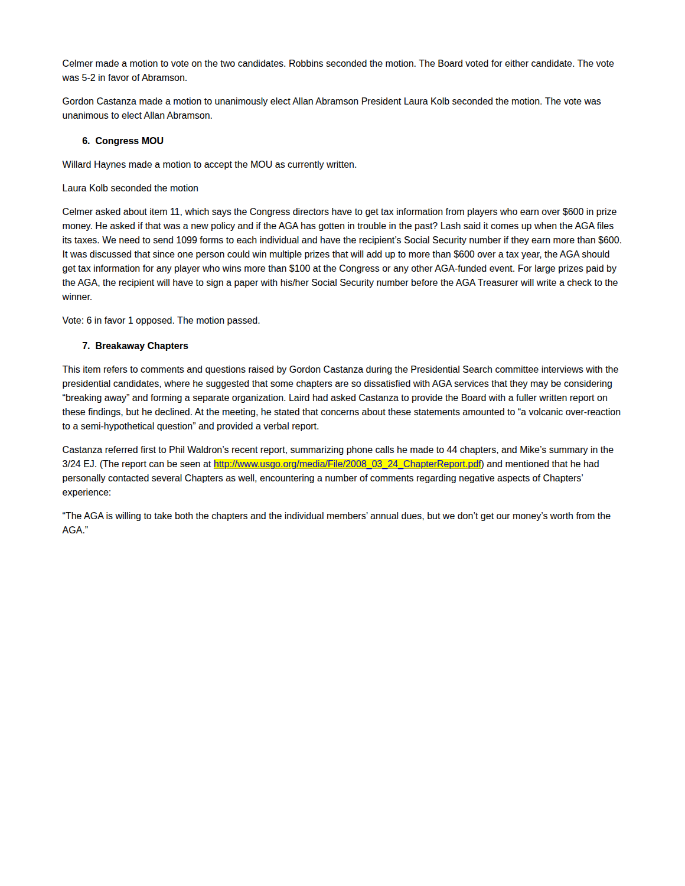Celmer made a motion to vote on the two candidates. Robbins seconded the motion. The Board voted for either candidate. The vote was 5-2 in favor of Abramson.
Gordon Castanza made a motion to unanimously elect Allan Abramson President Laura Kolb seconded the motion. The vote was unanimous to elect Allan Abramson.
6. Congress MOU
Willard Haynes made a motion to accept the MOU as currently written.
Laura Kolb seconded the motion
Celmer asked about item 11, which says the Congress directors have to get tax information from players who earn over $600 in prize money. He asked if that was a new policy and if the AGA has gotten in trouble in the past? Lash said it comes up when the AGA files its taxes. We need to send 1099 forms to each individual and have the recipient’s Social Security number if they earn more than $600. It was discussed that since one person could win multiple prizes that will add up to more than $600 over a tax year, the AGA should get tax information for any player who wins more than $100 at the Congress or any other AGA-funded event. For large prizes paid by the AGA, the recipient will have to sign a paper with his/her Social Security number before the AGA Treasurer will write a check to the winner.
Vote: 6 in favor 1 opposed. The motion passed.
7. Breakaway Chapters
This item refers to comments and questions raised by Gordon Castanza during the Presidential Search committee interviews with the presidential candidates, where he suggested that some chapters are so dissatisfied with AGA services that they may be considering “breaking away” and forming a separate organization. Laird had asked Castanza to provide the Board with a fuller written report on these findings, but he declined. At the meeting, he stated that concerns about these statements amounted to “a volcanic over-reaction to a semi-hypothetical question” and provided a verbal report.
Castanza referred first to Phil Waldron’s recent report, summarizing phone calls he made to 44 chapters, and Mike’s summary in the 3/24 EJ. (The report can be seen at http://www.usgo.org/media/File/2008_03_24_ChapterReport.pdf) and mentioned that he had personally contacted several Chapters as well, encountering a number of comments regarding negative aspects of Chapters’ experience:
“The AGA is willing to take both the chapters and the individual members’ annual dues, but we don’t get our money’s worth from the AGA.”